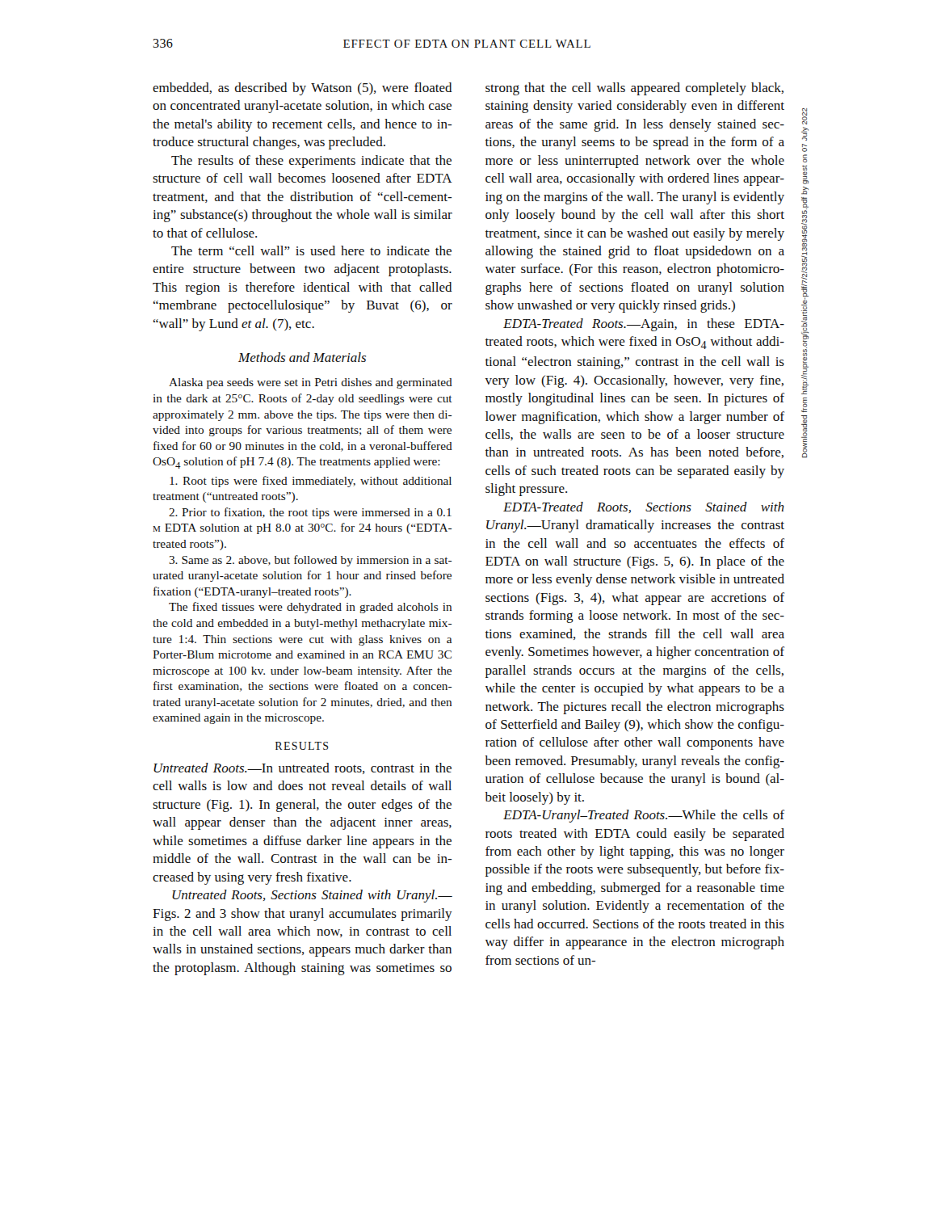336 Effect of EDTA on Plant Cell Wall
Downloaded from http://rupress.org/jcb/article-pdf/7/2/335/1389456/335.pdf by guest on 07 July 2022
embedded, as described by Watson (5), were floated on concentrated uranyl-acetate solution, in which case the metal's ability to recement cells, and hence to introduce structural changes, was precluded.
The results of these experiments indicate that the structure of cell wall becomes loosened after EDTA treatment, and that the distribution of “cell-cementing” substance(s) throughout the whole wall is similar to that of cellulose.
The term “cell wall” is used here to indicate the entire structure between two adjacent protoplasts. This region is therefore identical with that called “membrane pectocellulosique” by Buvat (6), or “wall” by Lund et al. (7), etc.
Methods and Materials
Alaska pea seeds were set in Petri dishes and germinated in the dark at 25°C. Roots of 2-day old seedlings were cut approximately 2 mm. above the tips. The tips were then divided into groups for various treatments; all of them were fixed for 60 or 90 minutes in the cold, in a veronal-buffered OsO4 solution of pH 7.4 (8). The treatments applied were:
1. Root tips were fixed immediately, without additional treatment (“untreated roots”).
2. Prior to fixation, the root tips were immersed in a 0.1 m EDTA solution at pH 8.0 at 30°C. for 24 hours (“EDTA-treated roots”).
3. Same as 2. above, but followed by immersion in a saturated uranyl-acetate solution for 1 hour and rinsed before fixation (“EDTA-uranyl–treated roots”).
The fixed tissues were dehydrated in graded alcohols in the cold and embedded in a butyl-methyl methacrylate mixture 1:4. Thin sections were cut with glass knives on a Porter-Blum microtome and examined in an RCA EMU 3C microscope at 100 kv. under low-beam intensity. After the first examination, the sections were floated on a concentrated uranyl-acetate solution for 2 minutes, dried, and then examined again in the microscope.
Results
Untreated Roots.—In untreated roots, contrast in the cell walls is low and does not reveal details of wall structure (Fig. 1). In general, the outer edges of the wall appear denser than the adjacent inner areas, while sometimes a diffuse darker line appears in the middle of the wall. Contrast in the wall can be increased by using very fresh fixative.
Untreated Roots, Sections Stained with Uranyl.—Figs. 2 and 3 show that uranyl accumulates primarily in the cell wall area which now, in contrast to cell walls in unstained sections, appears much darker than the protoplasm. Although staining was sometimes so strong that the cell walls appeared completely black, staining density varied considerably even in different areas of the same grid. In less densely stained sections, the uranyl seems to be spread in the form of a more or less uninterrupted network over the whole cell wall area, occasionally with ordered lines appearing on the margins of the wall. The uranyl is evidently only loosely bound by the cell wall after this short treatment, since it can be washed out easily by merely allowing the stained grid to float upsidedown on a water surface. (For this reason, electron photomicrographs here of sections floated on uranyl solution show unwashed or very quickly rinsed grids.)
EDTA-Treated Roots.—Again, in these EDTA-treated roots, which were fixed in OsO4 without additional “electron staining,” contrast in the cell wall is very low (Fig. 4). Occasionally, however, very fine, mostly longitudinal lines can be seen. In pictures of lower magnification, which show a larger number of cells, the walls are seen to be of a looser structure than in untreated roots. As has been noted before, cells of such treated roots can be separated easily by slight pressure.
EDTA-Treated Roots, Sections Stained with Uranyl.—Uranyl dramatically increases the contrast in the cell wall and so accentuates the effects of EDTA on wall structure (Figs. 5, 6). In place of the more or less evenly dense network visible in untreated sections (Figs. 3, 4), what appear are accretions of strands forming a loose network. In most of the sections examined, the strands fill the cell wall area evenly. Sometimes however, a higher concentration of parallel strands occurs at the margins of the cells, while the center is occupied by what appears to be a network. The pictures recall the electron micrographs of Setterfield and Bailey (9), which show the configuration of cellulose after other wall components have been removed. Presumably, uranyl reveals the configuration of cellulose because the uranyl is bound (albeit loosely) by it.
EDTA-Uranyl–Treated Roots.—While the cells of roots treated with EDTA could easily be separated from each other by light tapping, this was no longer possible if the roots were subsequently, but before fixing and embedding, submerged for a reasonable time in uranyl solution. Evidently a recementation of the cells had occurred. Sections of the roots treated in this way differ in appearance in the electron micrograph from sections of un-